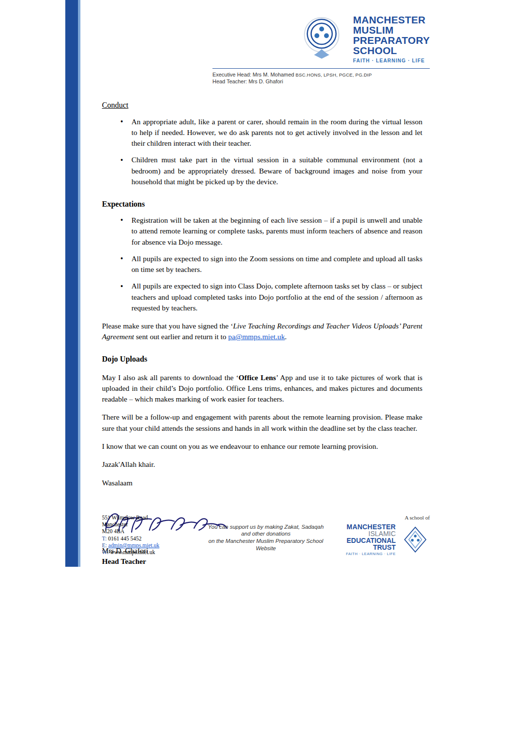Manchester Muslim Preparatory School Faith · Learning · Life
Executive Head: Mrs M. Mohamed BSC.HONS, LPSH, PGCE, PG.DIP
Head Teacher: Mrs D. Ghafori
Conduct
An appropriate adult, like a parent or carer, should remain in the room during the virtual lesson to help if needed. However, we do ask parents not to get actively involved in the lesson and let their children interact with their teacher.
Children must take part in the virtual session in a suitable communal environment (not a bedroom) and be appropriately dressed. Beware of background images and noise from your household that might be picked up by the device.
Expectations
Registration will be taken at the beginning of each live session – if a pupil is unwell and unable to attend remote learning or complete tasks, parents must inform teachers of absence and reason for absence via Dojo message.
All pupils are expected to sign into the Zoom sessions on time and complete and upload all tasks on time set by teachers.
All pupils are expected to sign into Class Dojo, complete afternoon tasks set by class – or subject teachers and upload completed tasks into Dojo portfolio at the end of the session / afternoon as requested by teachers.
Please make sure that you have signed the ‘Live Teaching Recordings and Teacher Videos Uploads’ Parent Agreement sent out earlier and return it to pa@mmps.miet.uk.
Dojo Uploads
May I also ask all parents to download the ‘Office Lens’ App and use it to take pictures of work that is uploaded in their child’s Dojo portfolio. Office Lens trims, enhances, and makes pictures and documents readable – which makes marking of work easier for teachers.
There will be a follow-up and engagement with parents about the remote learning provision. Please make sure that your child attends the sessions and hands in all work within the deadline set by the class teacher.
I know that we can count on you as we endeavour to enhance our remote learning provision.
Jazak'Allah khair.
Wasalaam
Mrs D. Ghafori Head Teacher
551 Wilmslow Road
Manchester
M20 4BA
T: 0161 445 5452
E: admin@mmps.miet.uk
W: www.mmps.miet.uk
You can support us by making Zakat, Sadaqah and other donations
on the Manchester Muslim Preparatory School Website
A school of
MANCHESTER ISLAMIC EDUCATIONAL TRUST FAITH · LEARNING · LIFE